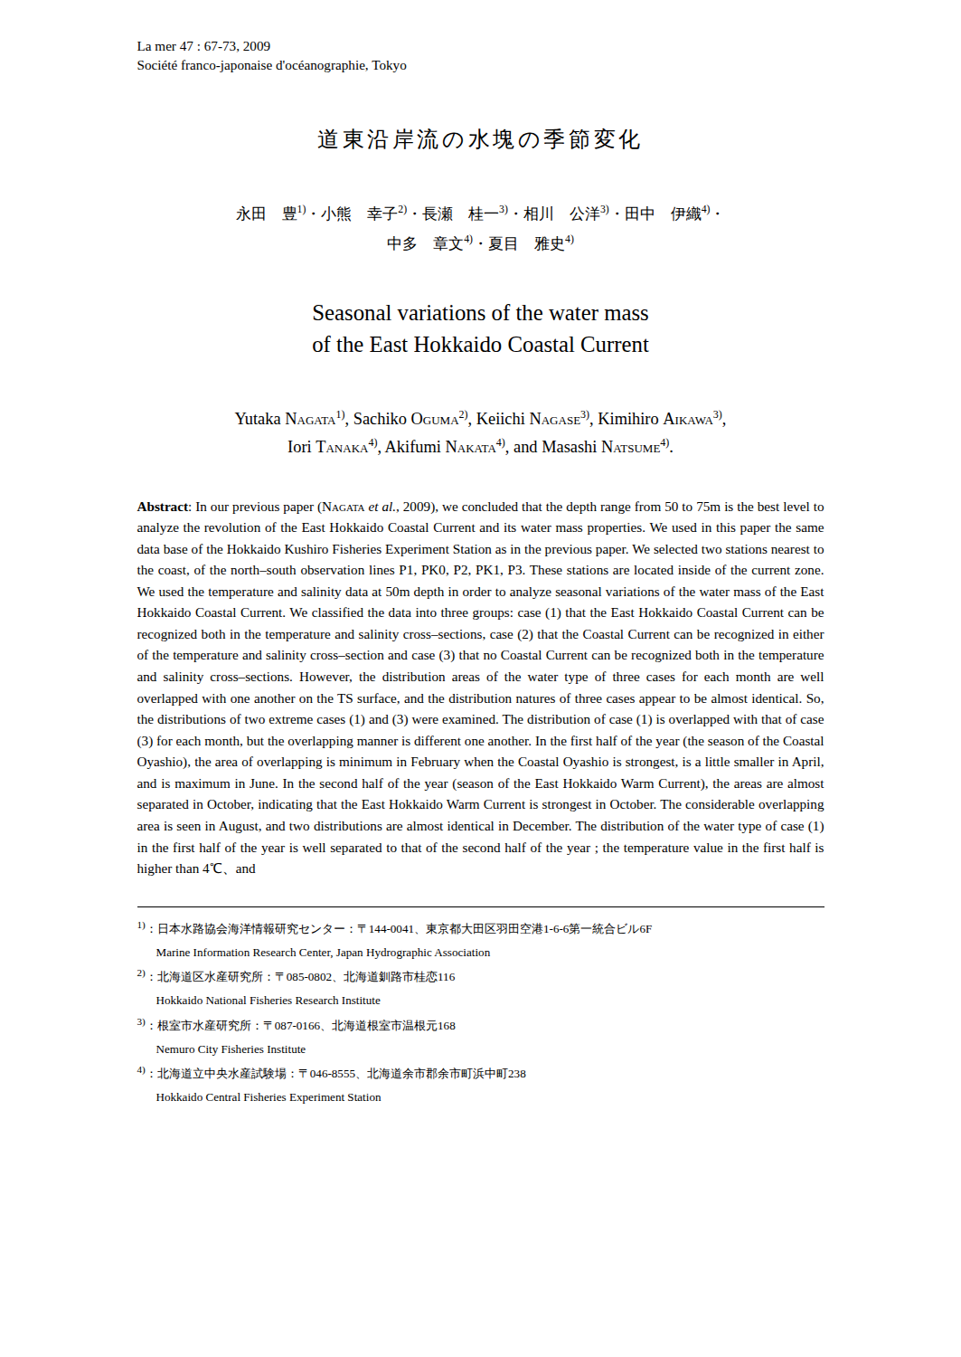La mer 47 : 67-73, 2009
Société franco-japonaise d'océanographie, Tokyo
道東沿岸流の水塊の季節変化
永田　豊1)・小熊　幸子2)・長瀬　桂一3)・相川　公洋3)・田中　伊織4)・
中多　章文4)・夏目　雅史4)
Seasonal variations of the water mass
of the East Hokkaido Coastal Current
Yutaka Nagata1), Sachiko Oguma2), Keiichi Nagase3), Kimihiro Aikawa3),
Iori Tanaka4), Akifumi Nakata4), and Masashi Natsume4).
Abstract: In our previous paper (Nagata et al., 2009), we concluded that the depth range from 50 to 75m is the best level to analyze the revolution of the East Hokkaido Coastal Current and its water mass properties. We used in this paper the same data base of the Hokkaido Kushiro Fisheries Experiment Station as in the previous paper. We selected two stations nearest to the coast, of the north–south observation lines P1, PK0, P2, PK1, P3. These stations are located inside of the current zone. We used the temperature and salinity data at 50m depth in order to analyze seasonal variations of the water mass of the East Hokkaido Coastal Current. We classified the data into three groups: case (1) that the East Hokkaido Coastal Current can be recognized both in the temperature and salinity cross–sections, case (2) that the Coastal Current can be recognized in either of the temperature and salinity cross–section and case (3) that no Coastal Current can be recognized both in the temperature and salinity cross–sections. However, the distribution areas of the water type of three cases for each month are well overlapped with one another on the TS surface, and the distribution natures of three cases appear to be almost identical. So, the distributions of two extreme cases (1) and (3) were examined. The distribution of case (1) is overlapped with that of case (3) for each month, but the overlapping manner is different one another. In the first half of the year (the season of the Coastal Oyashio), the area of overlapping is minimum in February when the Coastal Oyashio is strongest, is a little smaller in April, and is maximum in June. In the second half of the year (season of the East Hokkaido Warm Current), the areas are almost separated in October, indicating that the East Hokkaido Warm Current is strongest in October. The considerable overlapping area is seen in August, and two distributions are almost identical in December. The distribution of the water type of case (1) in the first half of the year is well separated to that of the second half of the year ; the temperature value in the first half is higher than 4℃、and
1)：日本水路協会海洋情報研究センター：〒144-0041、東京都大田区羽田空港1-6-6第一統合ビル6F
Marine Information Research Center, Japan Hydrographic Association
2)：北海道区水産研究所：〒085-0802、北海道釧路市桂恋116
Hokkaido National Fisheries Research Institute
3)：根室市水産研究所：〒087-0166、北海道根室市温根元168
Nemuro City Fisheries Institute
4)：北海道立中央水産試験場：〒046-8555、北海道余市郡余市町浜中町238
Hokkaido Central Fisheries Experiment Station